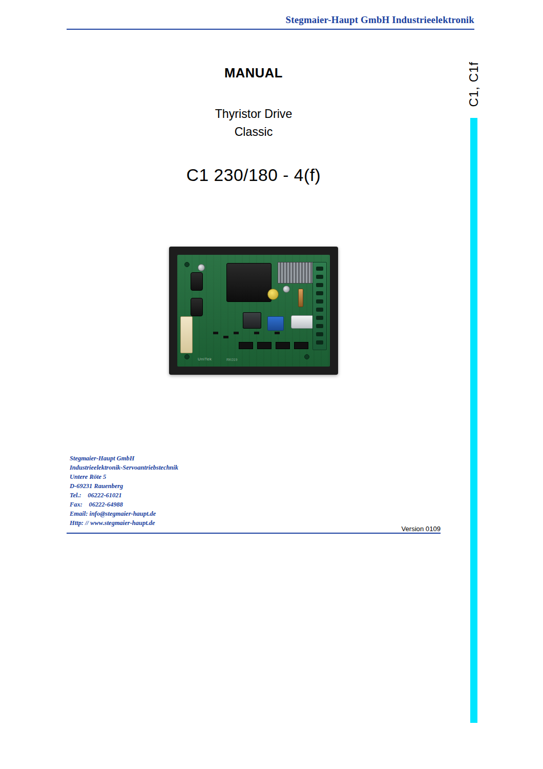Stegmaier-Haupt GmbH Industrieelektronik
C1, C1f
MANUAL
Thyristor Drive
Classic
C1 230/180 - 4(f)
UniTek RK019
Stegmaier-Haupt GmbH
Industrieelektronik-Servoantriebstechnik
Untere Röte 5
D-69231 Rauenberg
Tel.: 06222-61021
Fax: 06222-64988
Email: info@stegmaier-haupt.de
Http: // www.stegmaier-haupt.de
Version 0109